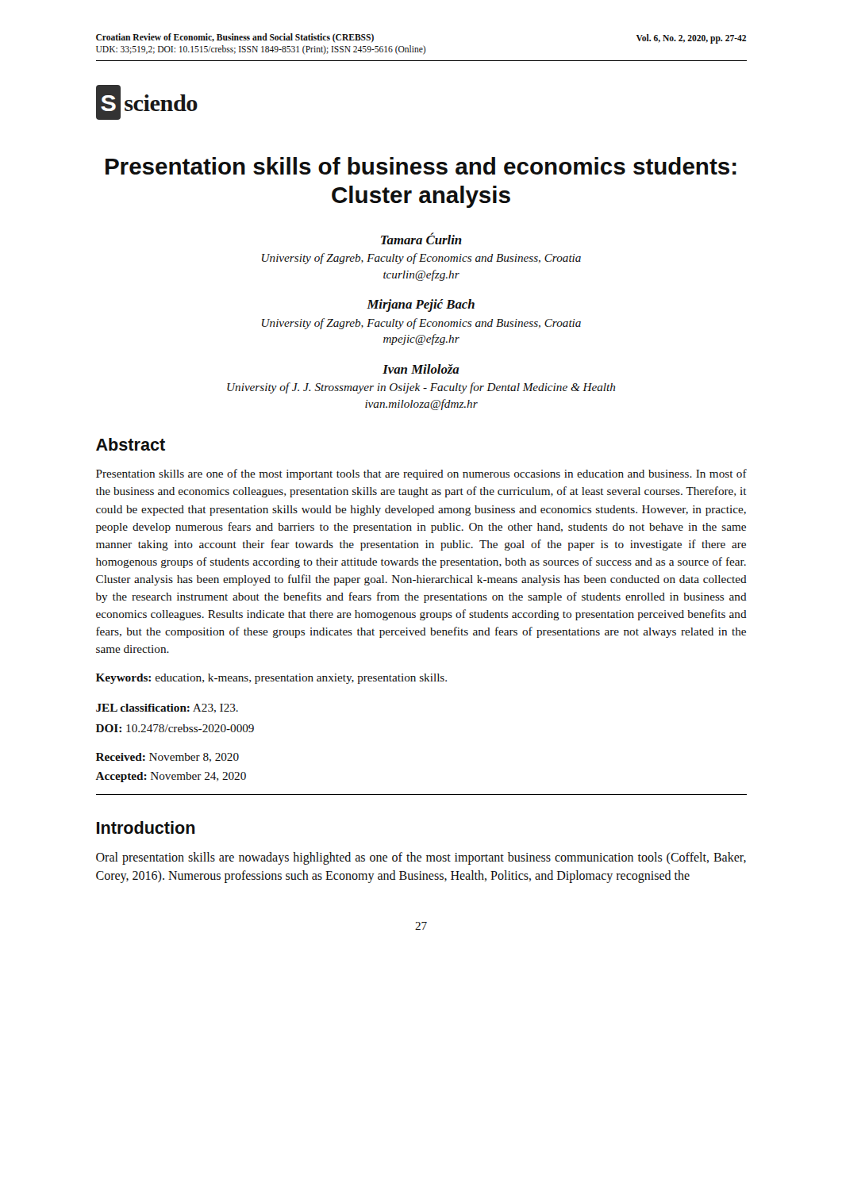Croatian Review of Economic, Business and Social Statistics (CREBSS)
UDK: 33;519,2; DOI: 10.1515/crebss; ISSN 1849-8531 (Print); ISSN 2459-5616 (Online)
Vol. 6, No. 2, 2020, pp. 27-42
Ssciendo
Presentation skills of business and economics students: Cluster analysis
Tamara Ćurlin
University of Zagreb, Faculty of Economics and Business, Croatia
tcurlin@efzg.hr
Mirjana Pejić Bach
University of Zagreb, Faculty of Economics and Business, Croatia
mpejic@efzg.hr
Ivan Miloloža
University of J. J. Strossmayer in Osijek - Faculty for Dental Medicine & Health
ivan.miloloza@fdmz.hr
Abstract
Presentation skills are one of the most important tools that are required on numerous occasions in education and business. In most of the business and economics colleagues, presentation skills are taught as part of the curriculum, of at least several courses. Therefore, it could be expected that presentation skills would be highly developed among business and economics students. However, in practice, people develop numerous fears and barriers to the presentation in public. On the other hand, students do not behave in the same manner taking into account their fear towards the presentation in public. The goal of the paper is to investigate if there are homogenous groups of students according to their attitude towards the presentation, both as sources of success and as a source of fear. Cluster analysis has been employed to fulfil the paper goal. Non-hierarchical k-means analysis has been conducted on data collected by the research instrument about the benefits and fears from the presentations on the sample of students enrolled in business and economics colleagues. Results indicate that there are homogenous groups of students according to presentation perceived benefits and fears, but the composition of these groups indicates that perceived benefits and fears of presentations are not always related in the same direction.
Keywords: education, k-means, presentation anxiety, presentation skills.
JEL classification: A23, I23.
DOI: 10.2478/crebss-2020-0009
Received: November 8, 2020
Accepted: November 24, 2020
Introduction
Oral presentation skills are nowadays highlighted as one of the most important business communication tools (Coffelt, Baker, Corey, 2016). Numerous professions such as Economy and Business, Health, Politics, and Diplomacy recognised the
27